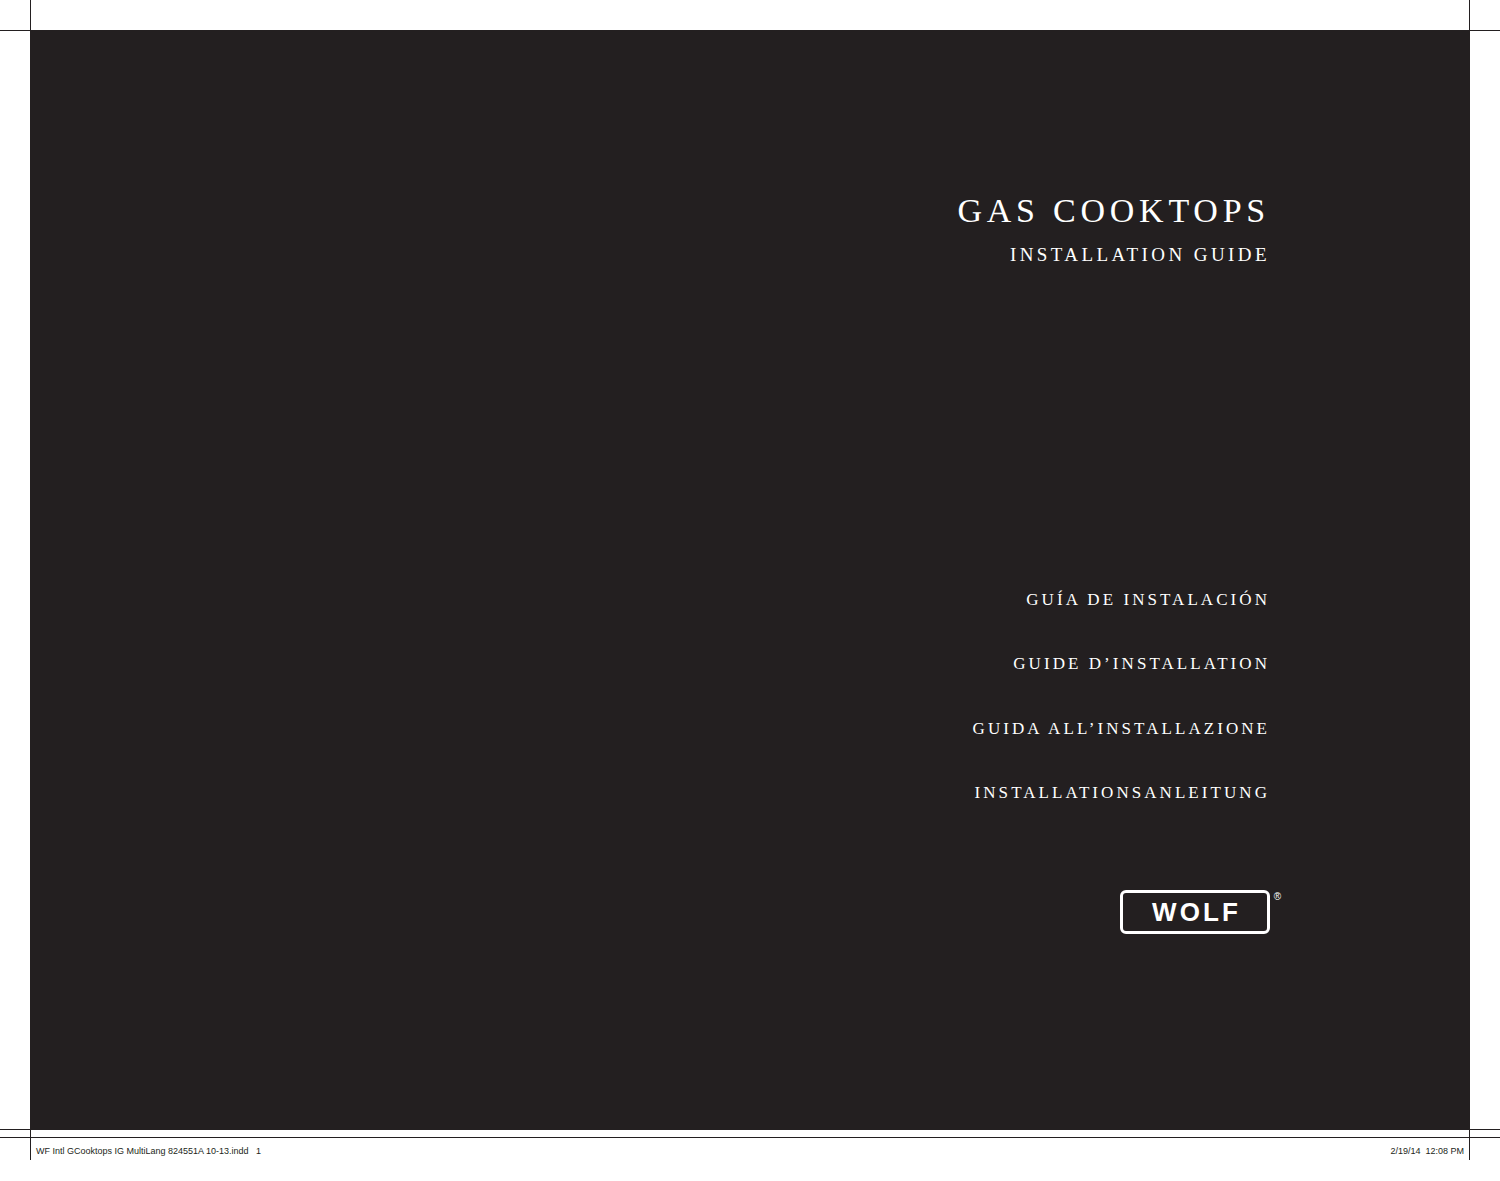GAS COOKTOPS
INSTALLATION GUIDE
GUÍA DE INSTALACIÓN
GUIDE D’INSTALLATION
GUIDA ALL’INSTALLAZIONE
INSTALLATIONSANLEITUNG
WOLF ®
WF Intl GCooktops IG MultiLang 824551A 10-13.indd 1 2/19/14 12:08 PM